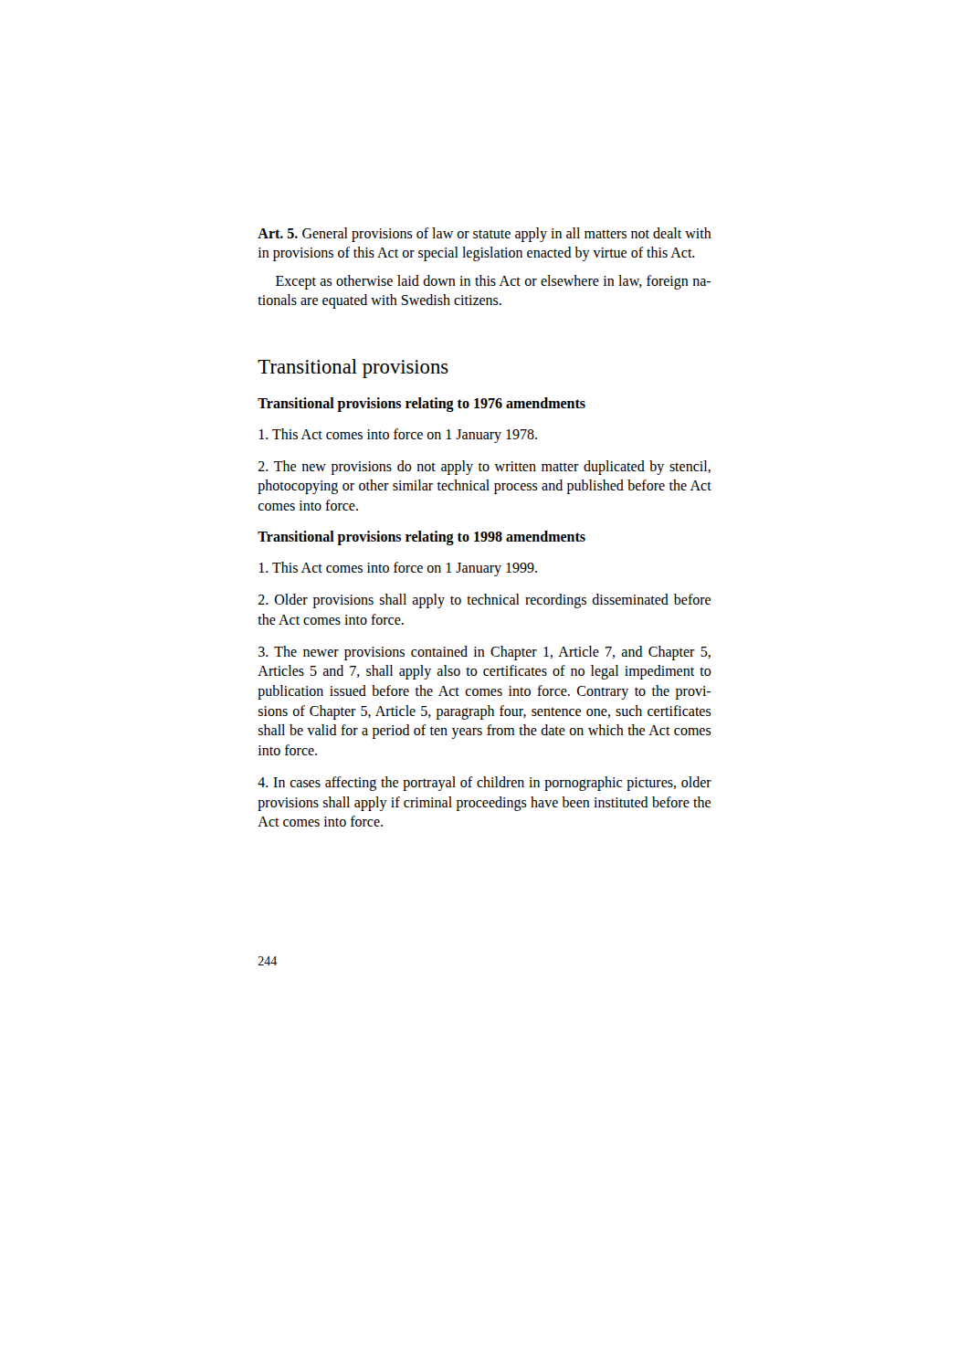Art. 5. General provisions of law or statute apply in all matters not dealt with in provisions of this Act or special legislation enacted by virtue of this Act.
Except as otherwise laid down in this Act or elsewhere in law, foreign nationals are equated with Swedish citizens.
Transitional provisions
Transitional provisions relating to 1976 amendments
1. This Act comes into force on 1 January 1978.
2. The new provisions do not apply to written matter duplicated by stencil, photocopying or other similar technical process and published before the Act comes into force.
Transitional provisions relating to 1998 amendments
1. This Act comes into force on 1 January 1999.
2. Older provisions shall apply to technical recordings disseminated before the Act comes into force.
3. The newer provisions contained in Chapter 1, Article 7, and Chapter 5, Articles 5 and 7, shall apply also to certificates of no legal impediment to publication issued before the Act comes into force. Contrary to the provisions of Chapter 5, Article 5, paragraph four, sentence one, such certificates shall be valid for a period of ten years from the date on which the Act comes into force.
4. In cases affecting the portrayal of children in pornographic pictures, older provisions shall apply if criminal proceedings have been instituted before the Act comes into force.
244